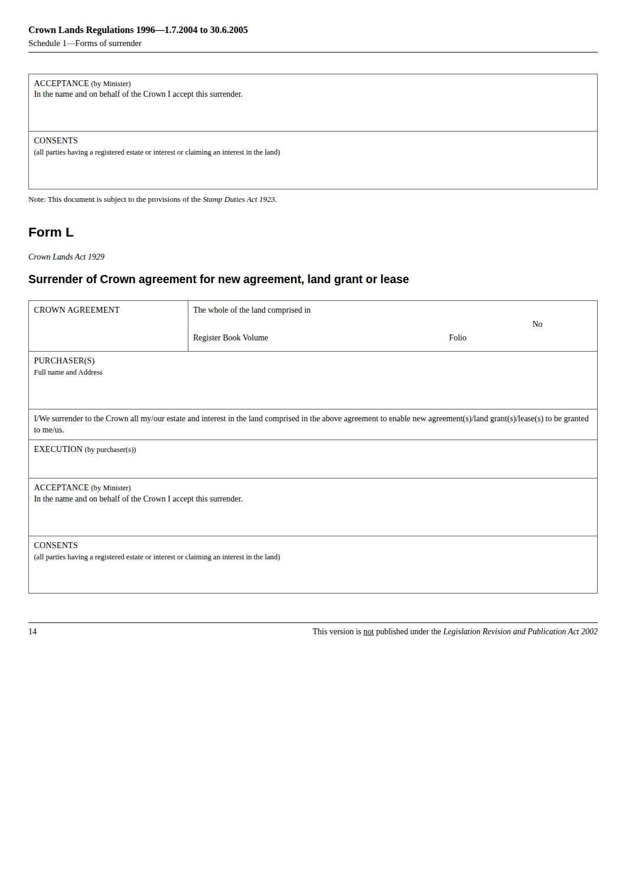Crown Lands Regulations 1996—1.7.2004 to 30.6.2005
Schedule 1—Forms of surrender
| ACCEPTANCE (by Minister) In the name and on behalf of the Crown I accept this surrender. |
| CONSENTS (all parties having a registered estate or interest or claiming an interest in the land) |
Note: This document is subject to the provisions of the Stamp Duties Act 1923.
Form L
Crown Lands Act 1929
Surrender of Crown agreement for new agreement, land grant or lease
| CROWN AGREEMENT | / The whole of the land comprised in / / / No / / Register Book Volume / Folio / |
| PURCHASER(S) Full name and Address |
| I/We surrender to the Crown all my/our estate and interest in the land comprised in the above agreement to enable new agreement(s)/land grant(s)/lease(s) to be granted to me/us. |
| EXECUTION (by purchaser(s)) |
| ACCEPTANCE (by Minister) In the name and on behalf of the Crown I accept this surrender. |
| CONSENTS (all parties having a registered estate or interest or claiming an interest in the land) |
14 This version is not published under the Legislation Revision and Publication Act 2002